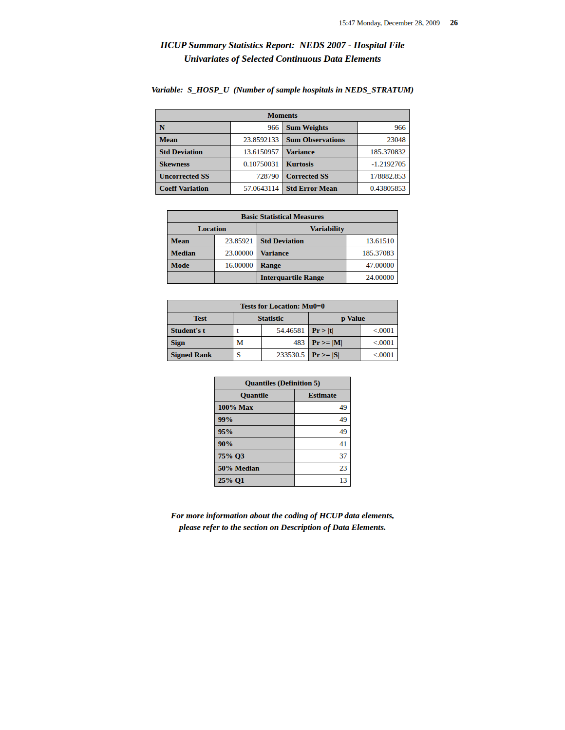15:47 Monday, December 28, 2009 26
HCUP Summary Statistics Report: NEDS 2007 - Hospital File
Univariates of Selected Continuous Data Elements
Variable: S_HOSP_U (Number of sample hospitals in NEDS_STRATUM)
| Moments |
| --- |
| N | 966 | Sum Weights | 966 |
| Mean | 23.8592133 | Sum Observations | 23048 |
| Std Deviation | 13.6150957 | Variance | 185.370832 |
| Skewness | 0.10750031 | Kurtosis | -1.2192705 |
| Uncorrected SS | 728790 | Corrected SS | 178882.853 |
| Coeff Variation | 57.0643114 | Std Error Mean | 0.43805853 |
| Basic Statistical Measures |
| --- |
| Location | Variability |
| Mean | 23.85921 | Std Deviation | 13.61510 |
| Median | 23.00000 | Variance | 185.37083 |
| Mode | 16.00000 | Range | 47.00000 |
| | | Interquartile Range | 24.00000 |
| Tests for Location: Mu0=0 |
| --- |
| Test | Statistic | p Value |
| Student's t | t | 54.46581 | Pr > /t/ | <.0001 |
| Sign | M | 483 | Pr >= /M/ | <.0001 |
| Signed Rank | S | 233530.5 | Pr >= /S/ | <.0001 |
| Quantiles (Definition 5) |
| --- |
| Quantile | Estimate |
| 100% Max | 49 |
| 99% | 49 |
| 95% | 49 |
| 90% | 41 |
| 75% Q3 | 37 |
| 50% Median | 23 |
| 25% Q1 | 13 |
For more information about the coding of HCUP data elements,
please refer to the section on Description of Data Elements.